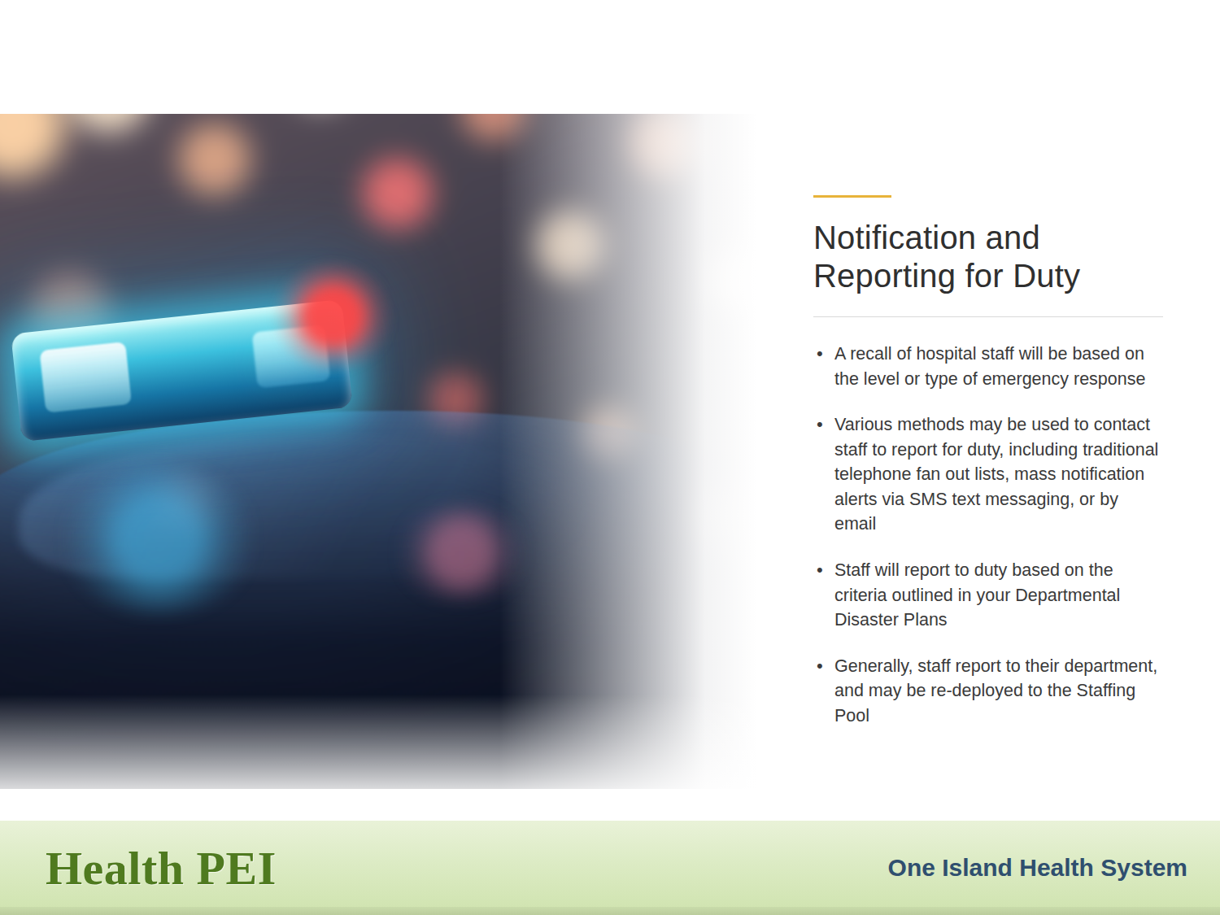Notification and
Reporting for Duty
A recall of hospital staff will be based on the level or type of emergency response
Various methods may be used to contact staff to report for duty, including traditional telephone fan out lists, mass notification alerts via SMS text messaging, or by email
Staff will report to duty based on the criteria outlined in your Departmental Disaster Plans
Generally, staff report to their department, and may be re-deployed to the Staffing Pool
Health PEI
One Island Health System